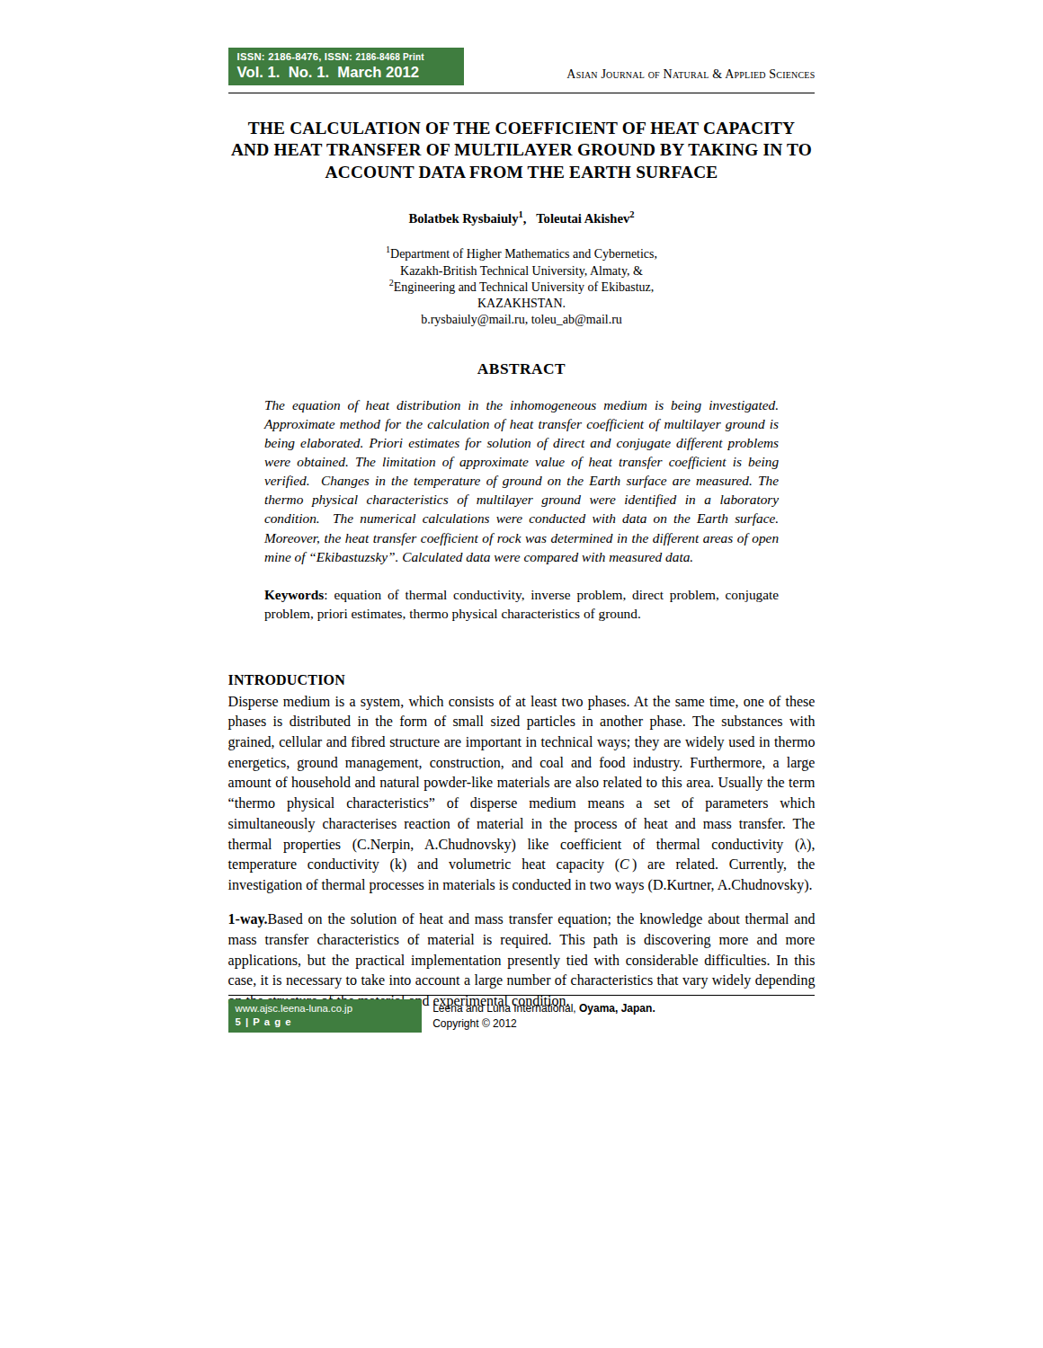ISSN: 2186-8476, ISSN: 2186-8468 Print
Vol. 1. No. 1. March 2012
Asian Journal of Natural & Applied Sciences
The Calculation of the Coefficient of Heat Capacity and Heat Transfer of Multilayer Ground by Taking in to Account Data from the Earth Surface
Bolatbek Rysbaiuly1, Toleutai Akishev2
1Department of Higher Mathematics and Cybernetics,
Kazakh-British Technical University, Almaty, &
2Engineering and Technical University of Ekibastuz,
KAZAKHSTAN.
b.rysbaiuly@mail.ru, toleu_ab@mail.ru
ABSTRACT
The equation of heat distribution in the inhomogeneous medium is being investigated. Approximate method for the calculation of heat transfer coefficient of multilayer ground is being elaborated. Priori estimates for solution of direct and conjugate different problems were obtained. The limitation of approximate value of heat transfer coefficient is being verified. Changes in the temperature of ground on the Earth surface are measured. The thermo physical characteristics of multilayer ground were identified in a laboratory condition. The numerical calculations were conducted with data on the Earth surface. Moreover, the heat transfer coefficient of rock was determined in the different areas of open mine of “Ekibastuzsky”. Calculated data were compared with measured data.
Keywords: equation of thermal conductivity, inverse problem, direct problem, conjugate problem, priori estimates, thermo physical characteristics of ground.
INTRODUCTION
Disperse medium is a system, which consists of at least two phases. At the same time, one of these phases is distributed in the form of small sized particles in another phase. The substances with grained, cellular and fibred structure are important in technical ways; they are widely used in thermo energetics, ground management, construction, and coal and food industry. Furthermore, a large amount of household and natural powder-like materials are also related to this area. Usually the term “thermo physical characteristics” of disperse medium means a set of parameters which simultaneously characterises reaction of material in the process of heat and mass transfer. The thermal properties (C.Nerpin, A.Chudnovsky) like coefficient of thermal conductivity (λ), temperature conductivity (k) and volumetric heat capacity (C ) are related. Currently, the investigation of thermal processes in materials is conducted in two ways (D.Kurtner, A.Chudnovsky).
1-way. Based on the solution of heat and mass transfer equation; the knowledge about thermal and mass transfer characteristics of material is required. This path is discovering more and more applications, but the practical implementation presently tied with considerable difficulties. In this case, it is necessary to take into account a large number of characteristics that vary widely depending on the structure of the material and experimental condition.
www.ajsc.leena-luna.co.jp
5 | P a g e
Leena and Luna International, Oyama, Japan.
Copyright © 2012